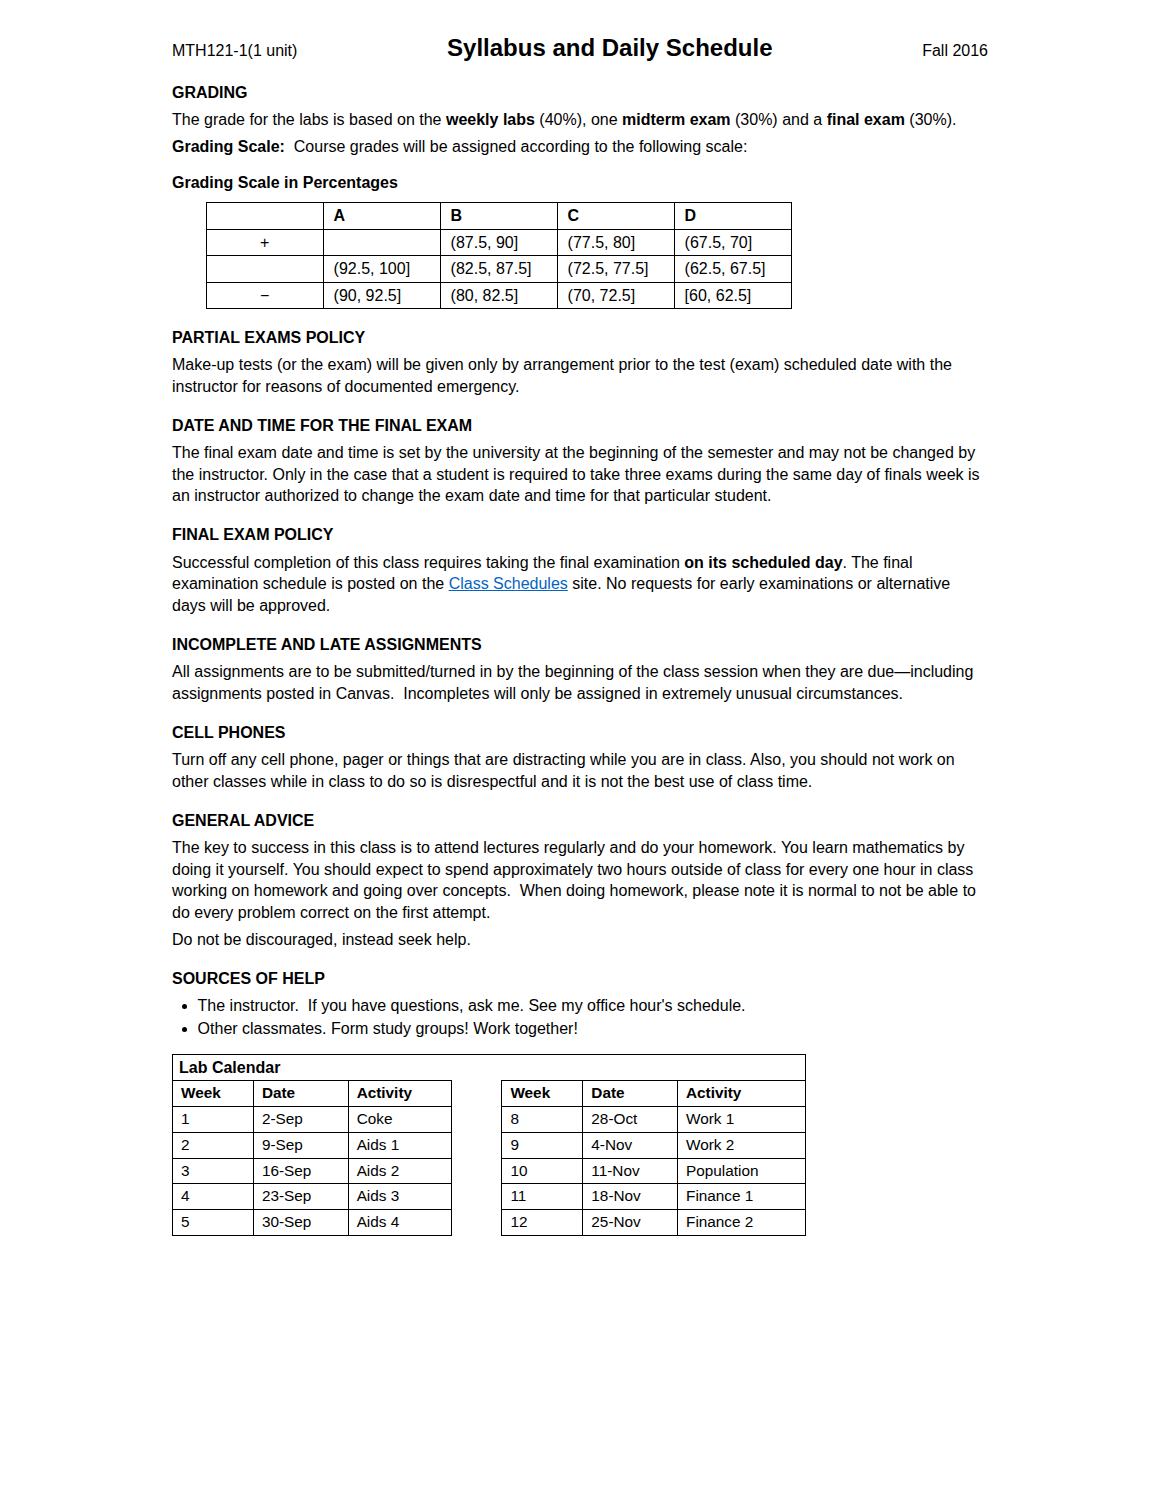MTH121-1(1 unit)
Syllabus and Daily Schedule
Fall 2016
Grading
The grade for the labs is based on the weekly labs (40%), one midterm exam (30%) and a final exam (30%).
Grading Scale: Course grades will be assigned according to the following scale:
Grading Scale in Percentages
| | A | B | C | D |
| --- | --- | --- | --- | --- |
| + | | (87.5, 90] | (77.5, 80] | (67.5, 70] |
| | (92.5, 100] | (82.5, 87.5] | (72.5, 77.5] | (62.5, 67.5] |
| − | (90, 92.5] | (80, 82.5] | (70, 72.5] | [60, 62.5] |
Partial Exams Policy
Make-up tests (or the exam) will be given only by arrangement prior to the test (exam) scheduled date with the instructor for reasons of documented emergency.
Date and Time for the Final Exam
The final exam date and time is set by the university at the beginning of the semester and may not be changed by the instructor. Only in the case that a student is required to take three exams during the same day of finals week is an instructor authorized to change the exam date and time for that particular student.
Final Exam Policy
Successful completion of this class requires taking the final examination on its scheduled day. The final examination schedule is posted on the Class Schedules site. No requests for early examinations or alternative days will be approved.
Incomplete and Late Assignments
All assignments are to be submitted/turned in by the beginning of the class session when they are due—including assignments posted in Canvas. Incompletes will only be assigned in extremely unusual circumstances.
Cell Phones
Turn off any cell phone, pager or things that are distracting while you are in class. Also, you should not work on other classes while in class to do so is disrespectful and it is not the best use of class time.
General Advice
The key to success in this class is to attend lectures regularly and do your homework. You learn mathematics by doing it yourself. You should expect to spend approximately two hours outside of class for every one hour in class working on homework and going over concepts. When doing homework, please note it is normal to not be able to do every problem correct on the first attempt.
Do not be discouraged, instead seek help.
Sources of Help
The instructor. If you have questions, ask me. See my office hour's schedule.
Other classmates. Form study groups! Work together!
Lab Calendar
| Week | Date | Activity | | Week | Date | Activity |
| --- | --- | --- | --- | --- | --- | --- |
| 1 | 2-Sep | Coke | | 8 | 28-Oct | Work 1 |
| 2 | 9-Sep | Aids 1 | | 9 | 4-Nov | Work 2 |
| 3 | 16-Sep | Aids 2 | | 10 | 11-Nov | Population |
| 4 | 23-Sep | Aids 3 | | 11 | 18-Nov | Finance 1 |
| 5 | 30-Sep | Aids 4 | | 12 | 25-Nov | Finance 2 |